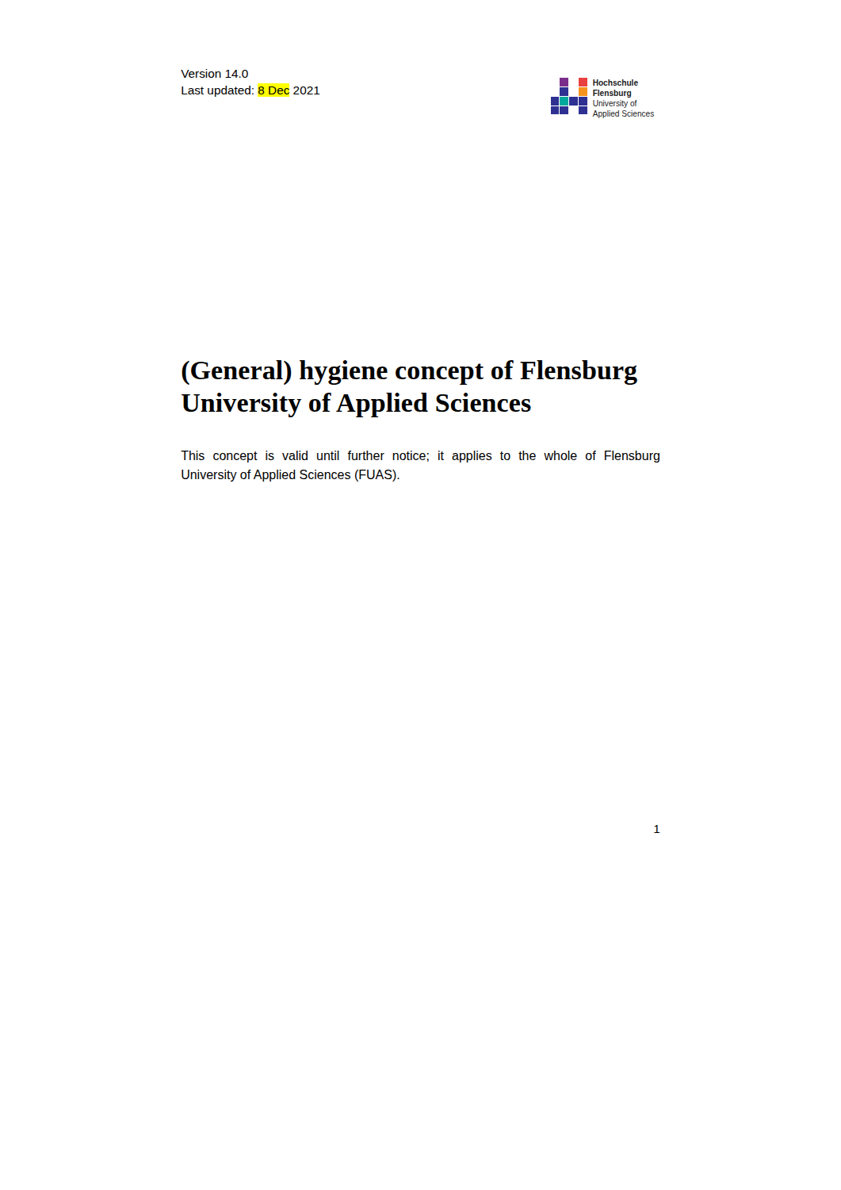Version 14.0
Last updated: 8 Dec 2021
Hochschule
Flensburg
University of
Applied Sciences
(General) hygiene concept of Flensburg University of Applied Sciences
This concept is valid until further notice; it applies to the whole of Flensburg University of Applied Sciences (FUAS).
1